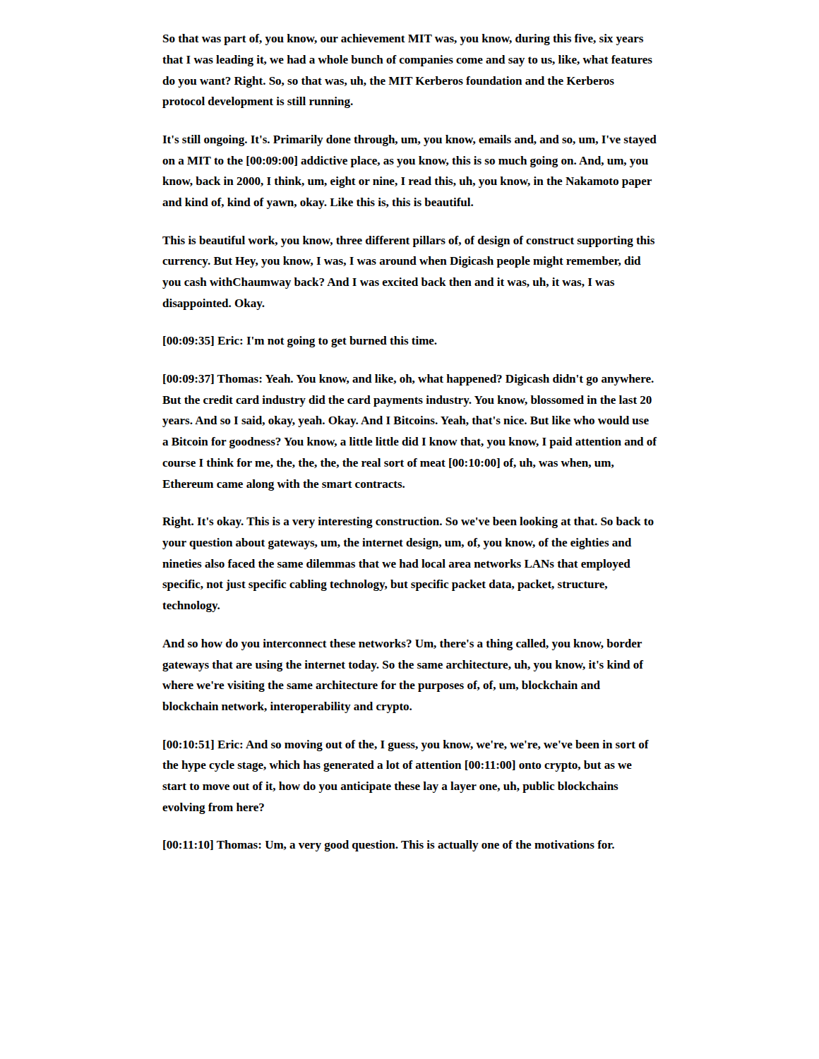So that was part of, you know, our achievement MIT was, you know, during this five, six years that I was leading it, we had a whole bunch of companies come and say to us, like, what features do you want? Right. So, so that was, uh, the MIT Kerberos foundation and the Kerberos protocol development is still running.
It's still ongoing. It's. Primarily done through, um, you know, emails and, and so, um, I've stayed on a MIT to the [00:09:00] addictive place, as you know, this is so much going on. And, um, you know, back in 2000, I think, um, eight or nine, I read this, uh, you know, in the Nakamoto paper and kind of, kind of yawn, okay. Like this is, this is beautiful.
This is beautiful work, you know, three different pillars of, of design of construct supporting this currency. But Hey, you know, I was, I was around when Digicash people might remember, did you cash withChaumway back? And I was excited back then and it was, uh, it was, I was disappointed. Okay.
[00:09:35] Eric: I'm not going to get burned this time.
[00:09:37] Thomas: Yeah. You know, and like, oh, what happened? Digicash didn't go anywhere. But the credit card industry did the card payments industry. You know, blossomed in the last 20 years. And so I said, okay, yeah. Okay. And I Bitcoins. Yeah, that's nice. But like who would use a Bitcoin for goodness? You know, a little little did I know that, you know, I paid attention and of course I think for me, the, the, the, the real sort of meat [00:10:00] of, uh, was when, um, Ethereum came along with the smart contracts.
Right. It's okay. This is a very interesting construction. So we've been looking at that. So back to your question about gateways, um, the internet design, um, of, you know, of the eighties and nineties also faced the same dilemmas that we had local area networks LANs that employed specific, not just specific cabling technology, but specific packet data, packet, structure, technology.
And so how do you interconnect these networks? Um, there's a thing called, you know, border gateways that are using the internet today. So the same architecture, uh, you know, it's kind of where we're visiting the same architecture for the purposes of, of, um, blockchain and blockchain network, interoperability and crypto.
[00:10:51] Eric: And so moving out of the, I guess, you know, we're, we're, we've been in sort of the hype cycle stage, which has generated a lot of attention [00:11:00] onto crypto, but as we start to move out of it, how do you anticipate these lay a layer one, uh, public blockchains evolving from here?
[00:11:10] Thomas: Um, a very good question. This is actually one of the motivations for.